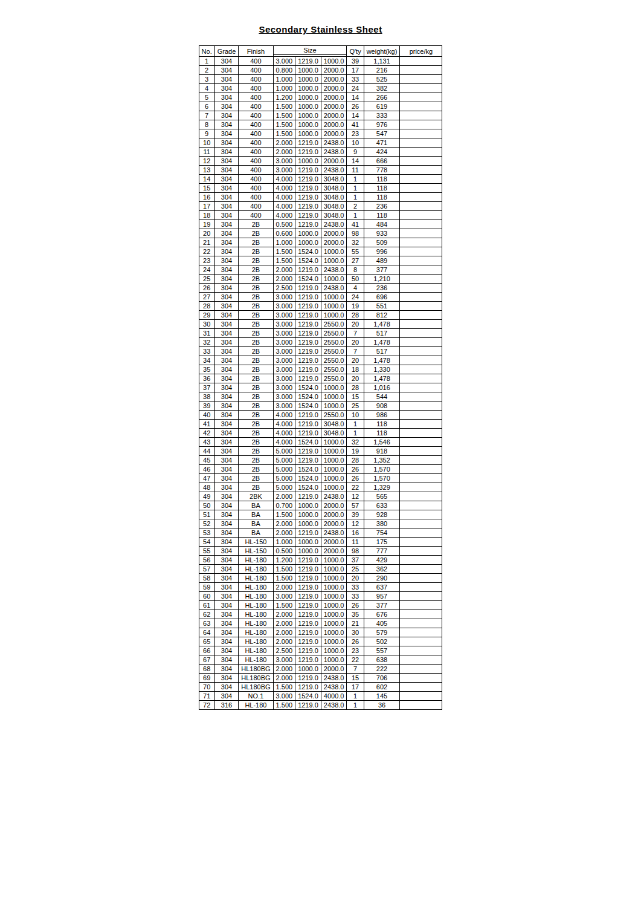Secondary Stainless Sheet
| No. | Grade | Finish | Size | Q'ty | weight(kg) | price/kg |
| --- | --- | --- | --- | --- | --- | --- |
| 1 | 304 | 400 | 3.000 | 1219.0 | 1000.0 | 39 | 1,131 | |
| 2 | 304 | 400 | 0.800 | 1000.0 | 2000.0 | 17 | 216 | |
| 3 | 304 | 400 | 1.000 | 1000.0 | 2000.0 | 33 | 525 | |
| 4 | 304 | 400 | 1.000 | 1000.0 | 2000.0 | 24 | 382 | |
| 5 | 304 | 400 | 1.200 | 1000.0 | 2000.0 | 14 | 266 | |
| 6 | 304 | 400 | 1.500 | 1000.0 | 2000.0 | 26 | 619 | |
| 7 | 304 | 400 | 1.500 | 1000.0 | 2000.0 | 14 | 333 | |
| 8 | 304 | 400 | 1.500 | 1000.0 | 2000.0 | 41 | 976 | |
| 9 | 304 | 400 | 1.500 | 1000.0 | 2000.0 | 23 | 547 | |
| 10 | 304 | 400 | 2.000 | 1219.0 | 2438.0 | 10 | 471 | |
| 11 | 304 | 400 | 2.000 | 1219.0 | 2438.0 | 9 | 424 | |
| 12 | 304 | 400 | 3.000 | 1000.0 | 2000.0 | 14 | 666 | |
| 13 | 304 | 400 | 3.000 | 1219.0 | 2438.0 | 11 | 778 | |
| 14 | 304 | 400 | 4.000 | 1219.0 | 3048.0 | 1 | 118 | |
| 15 | 304 | 400 | 4.000 | 1219.0 | 3048.0 | 1 | 118 | |
| 16 | 304 | 400 | 4.000 | 1219.0 | 3048.0 | 1 | 118 | |
| 17 | 304 | 400 | 4.000 | 1219.0 | 3048.0 | 2 | 236 | |
| 18 | 304 | 400 | 4.000 | 1219.0 | 3048.0 | 1 | 118 | |
| 19 | 304 | 2B | 0.500 | 1219.0 | 2438.0 | 41 | 484 | |
| 20 | 304 | 2B | 0.600 | 1000.0 | 2000.0 | 98 | 933 | |
| 21 | 304 | 2B | 1.000 | 1000.0 | 2000.0 | 32 | 509 | |
| 22 | 304 | 2B | 1.500 | 1524.0 | 1000.0 | 55 | 996 | |
| 23 | 304 | 2B | 1.500 | 1524.0 | 1000.0 | 27 | 489 | |
| 24 | 304 | 2B | 2.000 | 1219.0 | 2438.0 | 8 | 377 | |
| 25 | 304 | 2B | 2.000 | 1524.0 | 1000.0 | 50 | 1,210 | |
| 26 | 304 | 2B | 2.500 | 1219.0 | 2438.0 | 4 | 236 | |
| 27 | 304 | 2B | 3.000 | 1219.0 | 1000.0 | 24 | 696 | |
| 28 | 304 | 2B | 3.000 | 1219.0 | 1000.0 | 19 | 551 | |
| 29 | 304 | 2B | 3.000 | 1219.0 | 1000.0 | 28 | 812 | |
| 30 | 304 | 2B | 3.000 | 1219.0 | 2550.0 | 20 | 1,478 | |
| 31 | 304 | 2B | 3.000 | 1219.0 | 2550.0 | 7 | 517 | |
| 32 | 304 | 2B | 3.000 | 1219.0 | 2550.0 | 20 | 1,478 | |
| 33 | 304 | 2B | 3.000 | 1219.0 | 2550.0 | 7 | 517 | |
| 34 | 304 | 2B | 3.000 | 1219.0 | 2550.0 | 20 | 1,478 | |
| 35 | 304 | 2B | 3.000 | 1219.0 | 2550.0 | 18 | 1,330 | |
| 36 | 304 | 2B | 3.000 | 1219.0 | 2550.0 | 20 | 1,478 | |
| 37 | 304 | 2B | 3.000 | 1524.0 | 1000.0 | 28 | 1,016 | |
| 38 | 304 | 2B | 3.000 | 1524.0 | 1000.0 | 15 | 544 | |
| 39 | 304 | 2B | 3.000 | 1524.0 | 1000.0 | 25 | 908 | |
| 40 | 304 | 2B | 4.000 | 1219.0 | 2550.0 | 10 | 986 | |
| 41 | 304 | 2B | 4.000 | 1219.0 | 3048.0 | 1 | 118 | |
| 42 | 304 | 2B | 4.000 | 1219.0 | 3048.0 | 1 | 118 | |
| 43 | 304 | 2B | 4.000 | 1524.0 | 1000.0 | 32 | 1,546 | |
| 44 | 304 | 2B | 5.000 | 1219.0 | 1000.0 | 19 | 918 | |
| 45 | 304 | 2B | 5.000 | 1219.0 | 1000.0 | 28 | 1,352 | |
| 46 | 304 | 2B | 5.000 | 1524.0 | 1000.0 | 26 | 1,570 | |
| 47 | 304 | 2B | 5.000 | 1524.0 | 1000.0 | 26 | 1,570 | |
| 48 | 304 | 2B | 5.000 | 1524.0 | 1000.0 | 22 | 1,329 | |
| 49 | 304 | 2BK | 2.000 | 1219.0 | 2438.0 | 12 | 565 | |
| 50 | 304 | BA | 0.700 | 1000.0 | 2000.0 | 57 | 633 | |
| 51 | 304 | BA | 1.500 | 1000.0 | 2000.0 | 39 | 928 | |
| 52 | 304 | BA | 2.000 | 1000.0 | 2000.0 | 12 | 380 | |
| 53 | 304 | BA | 2.000 | 1219.0 | 2438.0 | 16 | 754 | |
| 54 | 304 | HL-150 | 1.000 | 1000.0 | 2000.0 | 11 | 175 | |
| 55 | 304 | HL-150 | 0.500 | 1000.0 | 2000.0 | 98 | 777 | |
| 56 | 304 | HL-180 | 1.200 | 1219.0 | 1000.0 | 37 | 429 | |
| 57 | 304 | HL-180 | 1.500 | 1219.0 | 1000.0 | 25 | 362 | |
| 58 | 304 | HL-180 | 1.500 | 1219.0 | 1000.0 | 20 | 290 | |
| 59 | 304 | HL-180 | 2.000 | 1219.0 | 1000.0 | 33 | 637 | |
| 60 | 304 | HL-180 | 3.000 | 1219.0 | 1000.0 | 33 | 957 | |
| 61 | 304 | HL-180 | 1.500 | 1219.0 | 1000.0 | 26 | 377 | |
| 62 | 304 | HL-180 | 2.000 | 1219.0 | 1000.0 | 35 | 676 | |
| 63 | 304 | HL-180 | 2.000 | 1219.0 | 1000.0 | 21 | 405 | |
| 64 | 304 | HL-180 | 2.000 | 1219.0 | 1000.0 | 30 | 579 | |
| 65 | 304 | HL-180 | 2.000 | 1219.0 | 1000.0 | 26 | 502 | |
| 66 | 304 | HL-180 | 2.500 | 1219.0 | 1000.0 | 23 | 557 | |
| 67 | 304 | HL-180 | 3.000 | 1219.0 | 1000.0 | 22 | 638 | |
| 68 | 304 | HL180BG | 2.000 | 1000.0 | 2000.0 | 7 | 222 | |
| 69 | 304 | HL180BG | 2.000 | 1219.0 | 2438.0 | 15 | 706 | |
| 70 | 304 | HL180BG | 1.500 | 1219.0 | 2438.0 | 17 | 602 | |
| 71 | 304 | NO.1 | 3.000 | 1524.0 | 4000.0 | 1 | 145 | |
| 72 | 316 | HL-180 | 1.500 | 1219.0 | 2438.0 | 1 | 36 | |